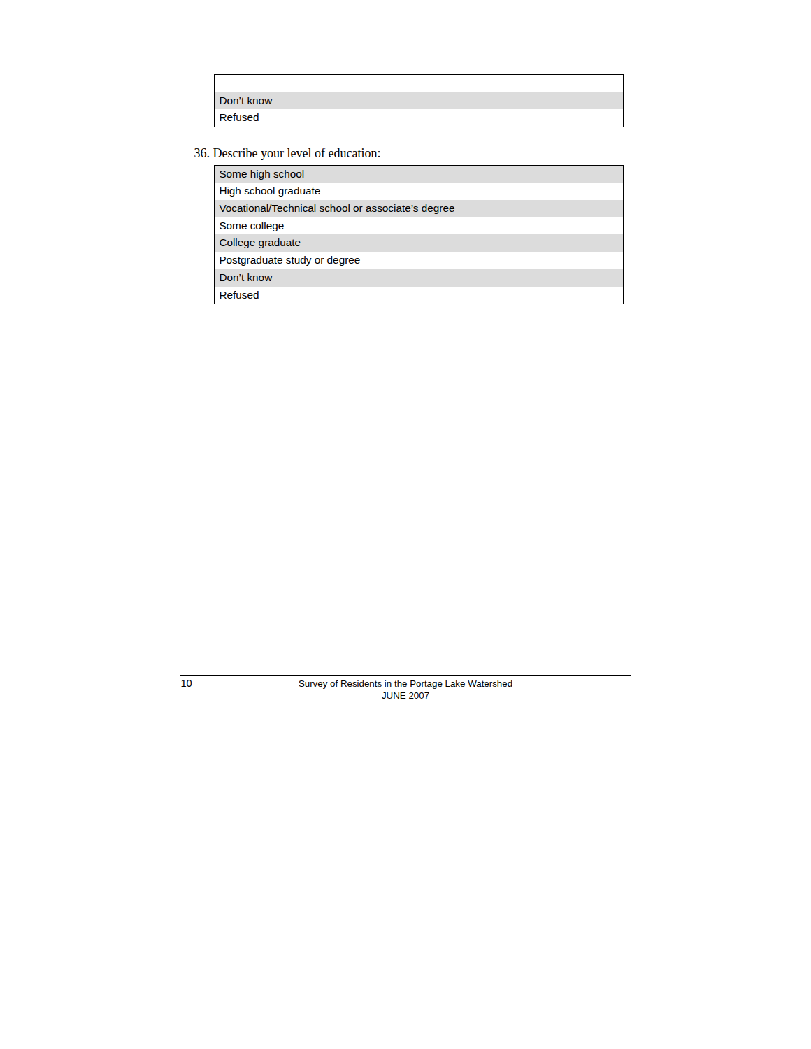| Don’t know |
| Refused |
36. Describe your level of education:
| Some high school |
| High school graduate |
| Vocational/Technical school or associate’s degree |
| Some college |
| College graduate |
| Postgraduate study or degree |
| Don’t know |
| Refused |
10
Survey of Residents in the Portage Lake Watershed
JUNE 2007